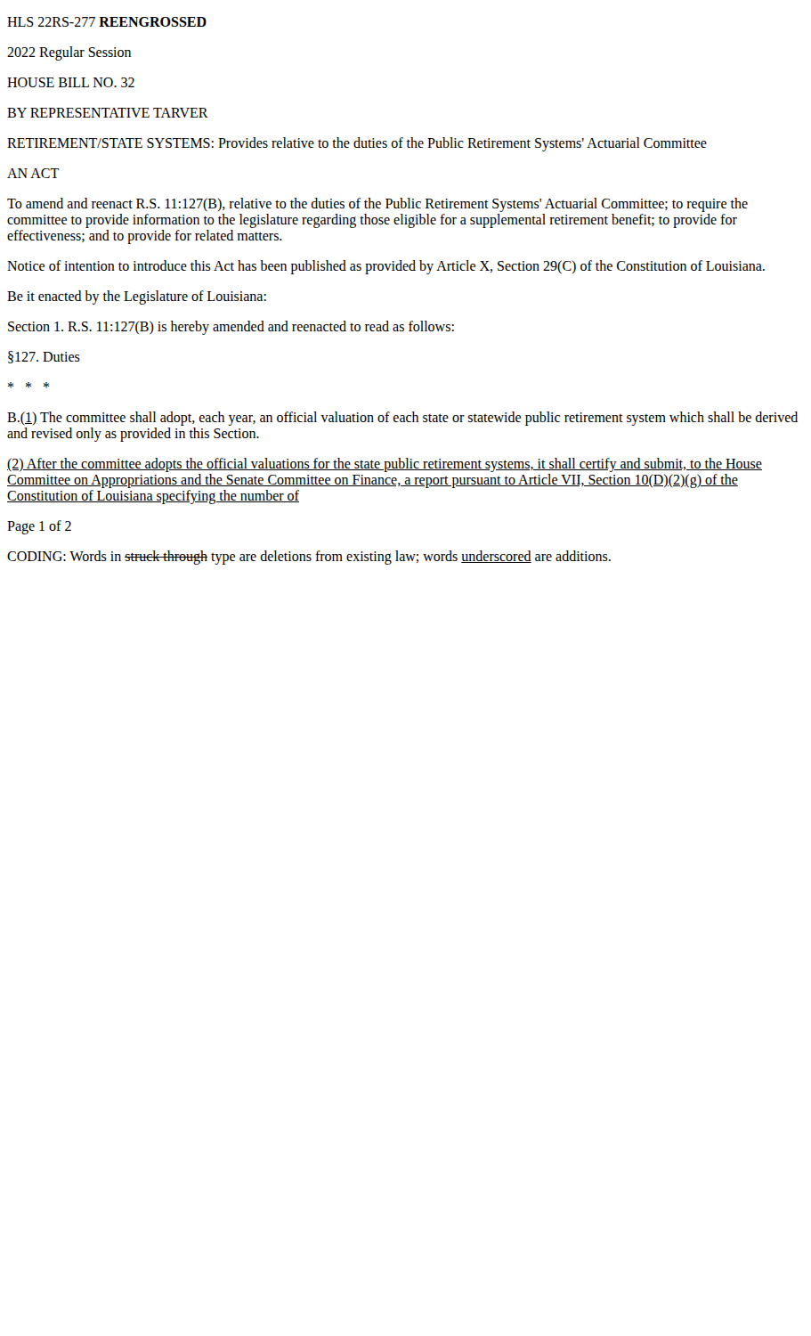HLS 22RS-277 REENGROSSED
2022 Regular Session
HOUSE BILL NO. 32
BY REPRESENTATIVE TARVER
RETIREMENT/STATE SYSTEMS: Provides relative to the duties of the Public Retirement Systems' Actuarial Committee
AN ACT
To amend and reenact R.S. 11:127(B), relative to the duties of the Public Retirement Systems' Actuarial Committee; to require the committee to provide information to the legislature regarding those eligible for a supplemental retirement benefit; to provide for effectiveness; and to provide for related matters.
Notice of intention to introduce this Act has been published as provided by Article X, Section 29(C) of the Constitution of Louisiana.
Be it enacted by the Legislature of Louisiana:
Section 1. R.S. 11:127(B) is hereby amended and reenacted to read as follows:
§127. Duties
* * *
B.(1) The committee shall adopt, each year, an official valuation of each state or statewide public retirement system which shall be derived and revised only as provided in this Section.
(2) After the committee adopts the official valuations for the state public retirement systems, it shall certify and submit, to the House Committee on Appropriations and the Senate Committee on Finance, a report pursuant to Article VII, Section 10(D)(2)(g) of the Constitution of Louisiana specifying the number of
Page 1 of 2
CODING: Words in struck through type are deletions from existing law; words underscored are additions.